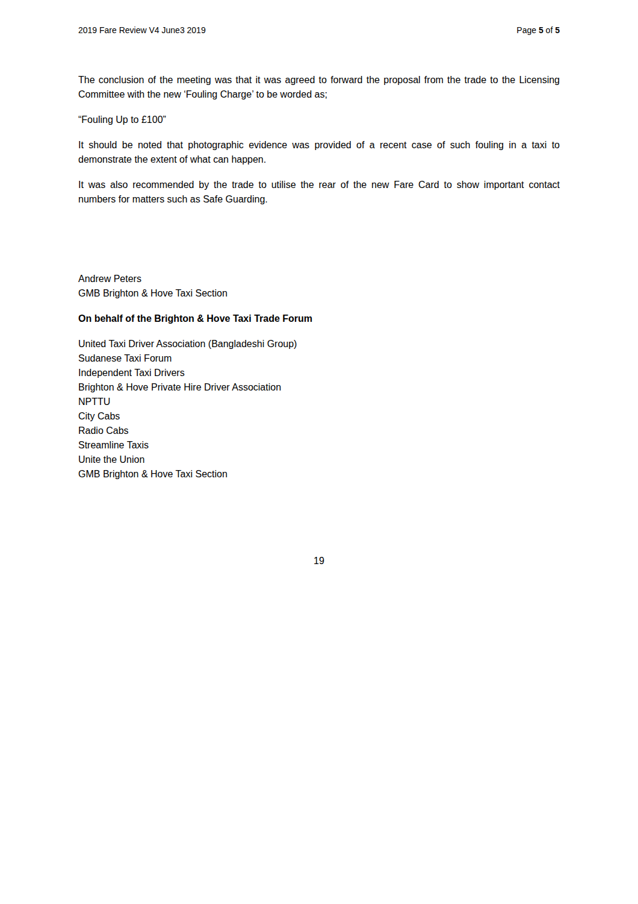2019 Fare Review V4 June3 2019
Page 5 of 5
The conclusion of the meeting was that it was agreed to forward the proposal from the trade to the Licensing Committee with the new ‘Fouling Charge’ to be worded as;
“Fouling Up to £100”
It should be noted that photographic evidence was provided of a recent case of such fouling in a taxi to demonstrate the extent of what can happen.
It was also recommended by the trade to utilise the rear of the new Fare Card to show important contact numbers for matters such as Safe Guarding.
Andrew Peters
GMB Brighton & Hove Taxi Section
On behalf of the Brighton & Hove Taxi Trade Forum
United Taxi Driver Association (Bangladeshi Group)
Sudanese Taxi Forum
Independent Taxi Drivers
Brighton & Hove Private Hire Driver Association
NPTTU
City Cabs
Radio Cabs
Streamline Taxis
Unite the Union
GMB Brighton & Hove Taxi Section
19